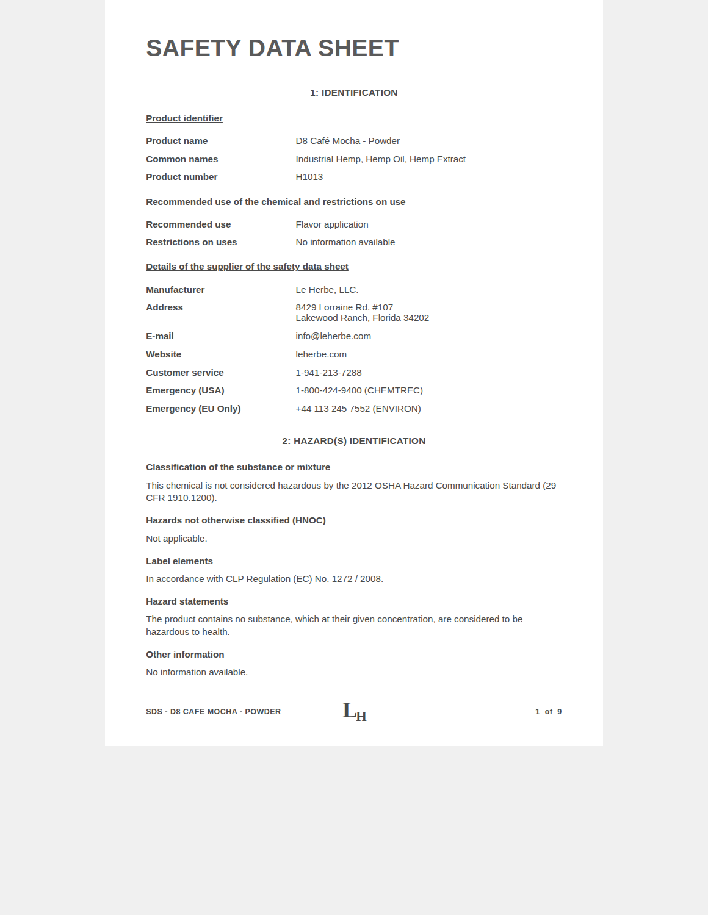SAFETY DATA SHEET
1: IDENTIFICATION
Product identifier
| Product name | D8 Café Mocha - Powder |
| Common names | Industrial Hemp, Hemp Oil, Hemp Extract |
| Product number | H1013 |
Recommended use of the chemical and restrictions on use
| Recommended use | Flavor application |
| Restrictions on uses | No information available |
Details of the supplier of the safety data sheet
| Manufacturer | Le Herbe, LLC. |
| Address | 8429 Lorraine Rd. #107 Lakewood Ranch, Florida 34202 |
| E-mail | info@leherbe.com |
| Website | leherbe.com |
| Customer service | 1-941-213-7288 |
| Emergency (USA) | 1-800-424-9400 (CHEMTREC) |
| Emergency (EU Only) | +44 113 245 7552 (ENVIRON) |
2: HAZARD(S) IDENTIFICATION
Classification of the substance or mixture
This chemical is not considered hazardous by the 2012 OSHA Hazard Communication Standard (29 CFR 1910.1200).
Hazards not otherwise classified (HNOC)
Not applicable.
Label elements
In accordance with CLP Regulation (EC) No. 1272 / 2008.
Hazard statements
The product contains no substance, which at their given concentration, are considered to be hazardous to health.
Other information
No information available.
SDS - D8 CAFE MOCHA - POWDER
LH
1 of 9